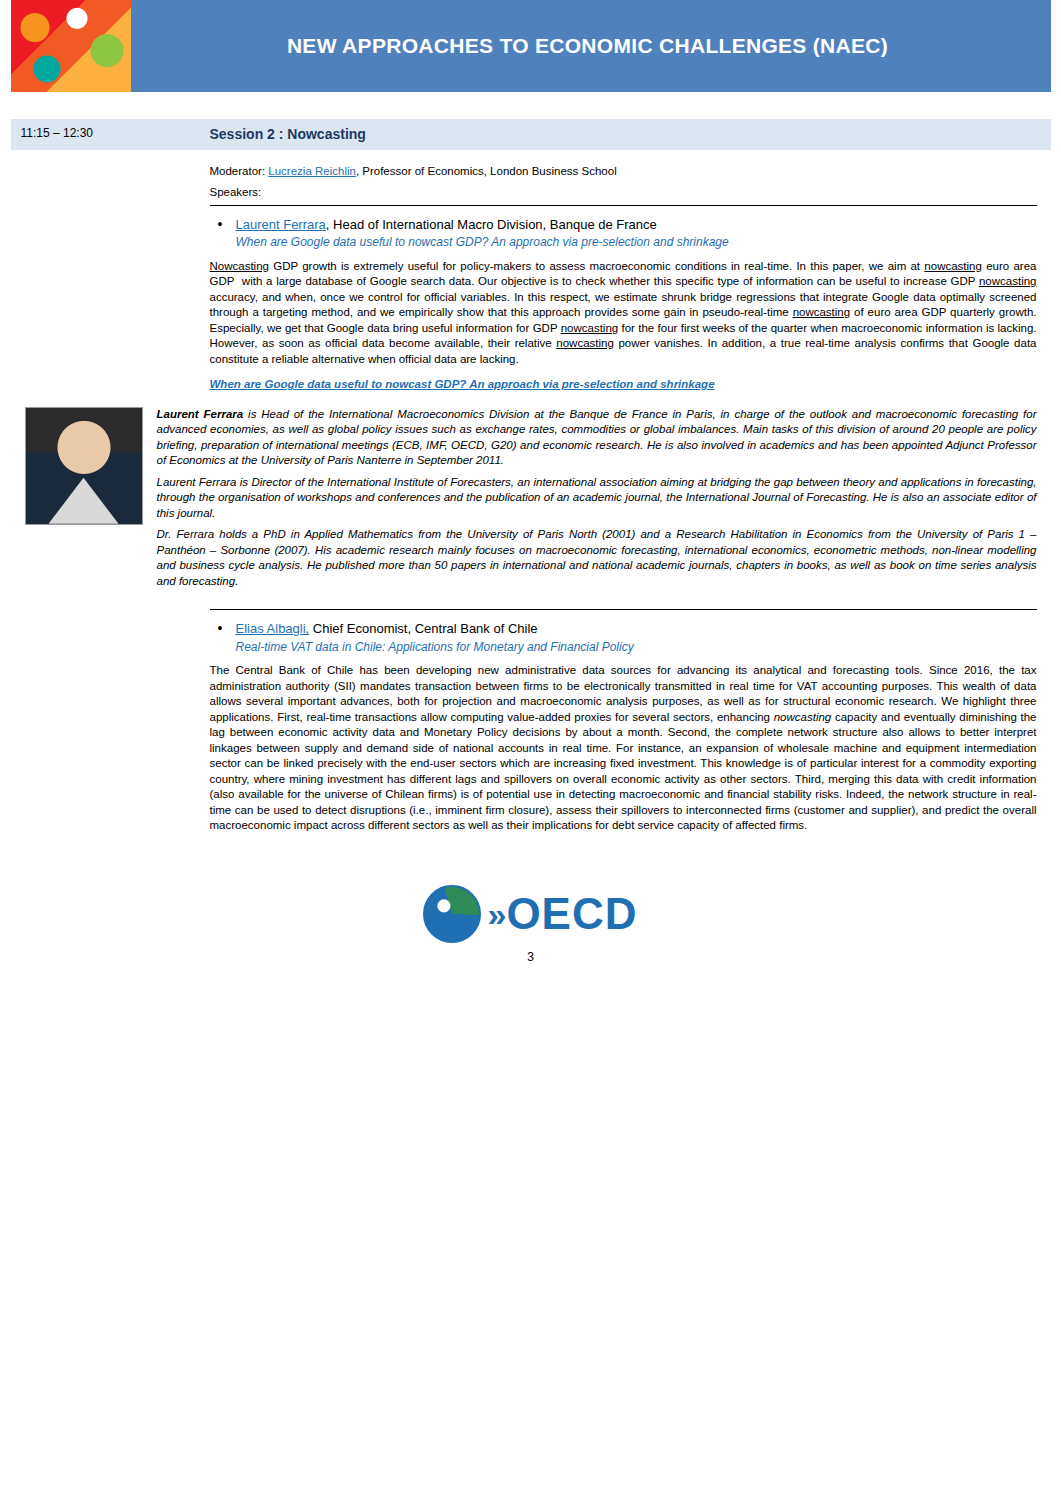NEW APPROACHES TO ECONOMIC CHALLENGES (NAEC)
11:15 – 12:30
Session 2 : Nowcasting
Moderator: Lucrezia Reichlin, Professor of Economics, London Business School
Speakers:
Laurent Ferrara, Head of International Macro Division, Banque de France When are Google data useful to nowcast GDP? An approach via pre-selection and shrinkage
Nowcasting GDP growth is extremely useful for policy-makers to assess macroeconomic conditions in real-time. In this paper, we aim at nowcasting euro area GDP with a large database of Google search data. Our objective is to check whether this specific type of information can be useful to increase GDP nowcasting accuracy, and when, once we control for official variables. In this respect, we estimate shrunk bridge regressions that integrate Google data optimally screened through a targeting method, and we empirically show that this approach provides some gain in pseudo-real-time nowcasting of euro area GDP quarterly growth. Especially, we get that Google data bring useful information for GDP nowcasting for the four first weeks of the quarter when macroeconomic information is lacking. However, as soon as official data become available, their relative nowcasting power vanishes. In addition, a true real-time analysis confirms that Google data constitute a reliable alternative when official data are lacking.
When are Google data useful to nowcast GDP? An approach via pre-selection and shrinkage
Laurent Ferrara is Head of the International Macroeconomics Division at the Banque de France in Paris, in charge of the outlook and macroeconomic forecasting for advanced economies, as well as global policy issues such as exchange rates, commodities or global imbalances. Main tasks of this division of around 20 people are policy briefing, preparation of international meetings (ECB, IMF, OECD, G20) and economic research. He is also involved in academics and has been appointed Adjunct Professor of Economics at the University of Paris Nanterre in September 2011.
Laurent Ferrara is Director of the International Institute of Forecasters, an international association aiming at bridging the gap between theory and applications in forecasting, through the organisation of workshops and conferences and the publication of an academic journal, the International Journal of Forecasting. He is also an associate editor of this journal.
Dr. Ferrara holds a PhD in Applied Mathematics from the University of Paris North (2001) and a Research Habilitation in Economics from the University of Paris 1 – Panthéon – Sorbonne (2007). His academic research mainly focuses on macroeconomic forecasting, international economics, econometric methods, non-linear modelling and business cycle analysis. He published more than 50 papers in international and national academic journals, chapters in books, as well as book on time series analysis and forecasting.
Elias Albagli, Chief Economist, Central Bank of Chile Real-time VAT data in Chile: Applications for Monetary and Financial Policy
The Central Bank of Chile has been developing new administrative data sources for advancing its analytical and forecasting tools. Since 2016, the tax administration authority (SII) mandates transaction between firms to be electronically transmitted in real time for VAT accounting purposes. This wealth of data allows several important advances, both for projection and macroeconomic analysis purposes, as well as for structural economic research. We highlight three applications. First, real-time transactions allow computing value-added proxies for several sectors, enhancing nowcasting capacity and eventually diminishing the lag between economic activity data and Monetary Policy decisions by about a month. Second, the complete network structure also allows to better interpret linkages between supply and demand side of national accounts in real time. For instance, an expansion of wholesale machine and equipment intermediation sector can be linked precisely with the end-user sectors which are increasing fixed investment. This knowledge is of particular interest for a commodity exporting country, where mining investment has different lags and spillovers on overall economic activity as other sectors. Third, merging this data with credit information (also available for the universe of Chilean firms) is of potential use in detecting macroeconomic and financial stability risks. Indeed, the network structure in real-time can be used to detect disruptions (i.e., imminent firm closure), assess their spillovers to interconnected firms (customer and supplier), and predict the overall macroeconomic impact across different sectors as well as their implications for debt service capacity of affected firms.
» OECD
3